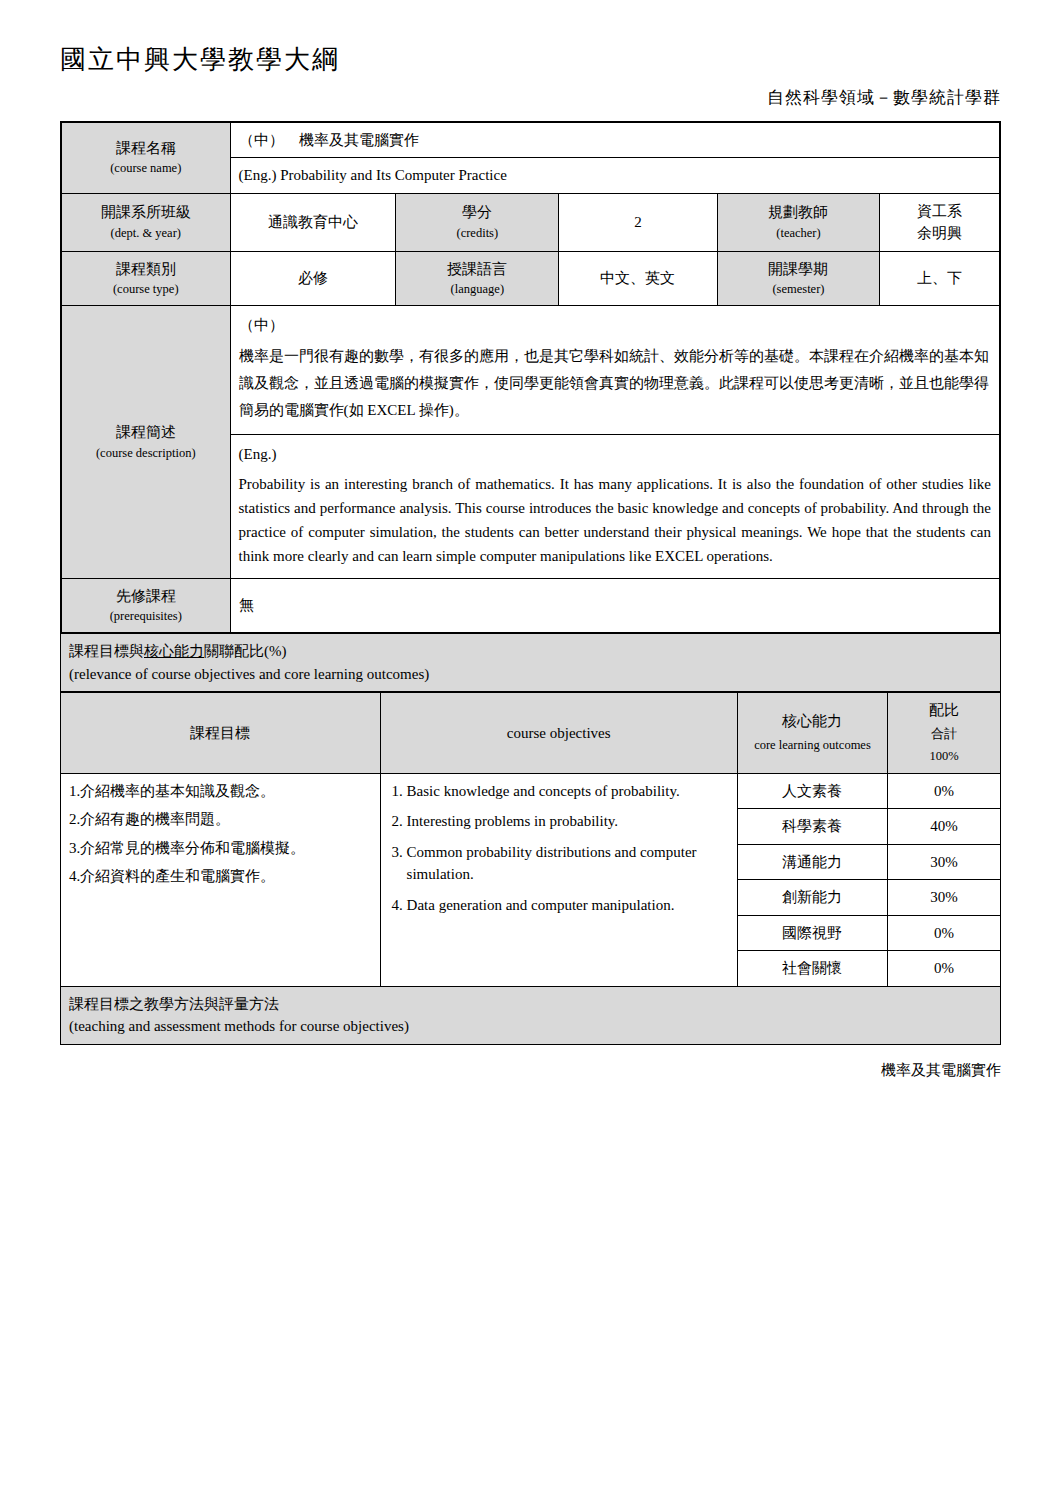國立中興大學教學大綱
自然科學領域－數學統計學群
| 課程名稱 (course name) | （中） 機率及其電腦實作 |
| (Eng.) Probability and Its Computer Practice |
| 開課系所班級 (dept. & year) | 通識教育中心 | 學分 (credits) | 2 | 規劃教師 (teacher) | 資工系 余明興 |
| 課程類別 (course type) | 必修 | 授課語言 (language) | 中文、英文 | 開課學期 (semester) | 上、下 |
| 課程簡述 (course description) | （中） 機率是一門很有趣的數學，有很多的應用，也是其它學科如統計、效能分析等的基礎。本課程在介紹機率的基本知識及觀念，並且透過電腦的模擬實作，使同學更能領會真實的物理意義。此課程可以使思考更清晰，並且也能學得簡易的電腦實作(如 EXCEL 操作)。 |
| (Eng.) Probability is an interesting branch of mathematics. It has many applications. It is also the foundation of other studies like statistics and performance analysis. This course introduces the basic knowledge and concepts of probability. And through the practice of computer simulation, the students can better understand their physical meanings. We hope that the students can think more clearly and can learn simple computer manipulations like EXCEL operations. |
| 先修課程 (prerequisites) | 無 |
課程目標與核心能力關聯配比(%)
(relevance of course objectives and core learning outcomes)
| 課程目標 | course objectives | 核心能力 core learning outcomes | 配比 合計 100% |
| --- | --- | --- | --- |
| 1.介紹機率的基本知識及觀念。 2.介紹有趣的機率問題。 3.介紹常見的機率分佈和電腦模擬。 4.介紹資料的產生和電腦實作。 | Basic knowledge and concepts of probability. Interesting problems in probability. Common probability distributions and computer simulation. Data generation and computer manipulation. | 人文素養 | 0% |
| 科學素養 | 40% |
| 溝通能力 | 30% |
| 創新能力 | 30% |
| 國際視野 | 0% |
| 社會關懷 | 0% |
課程目標之教學方法與評量方法
(teaching and assessment methods for course objectives)
機率及其電腦實作